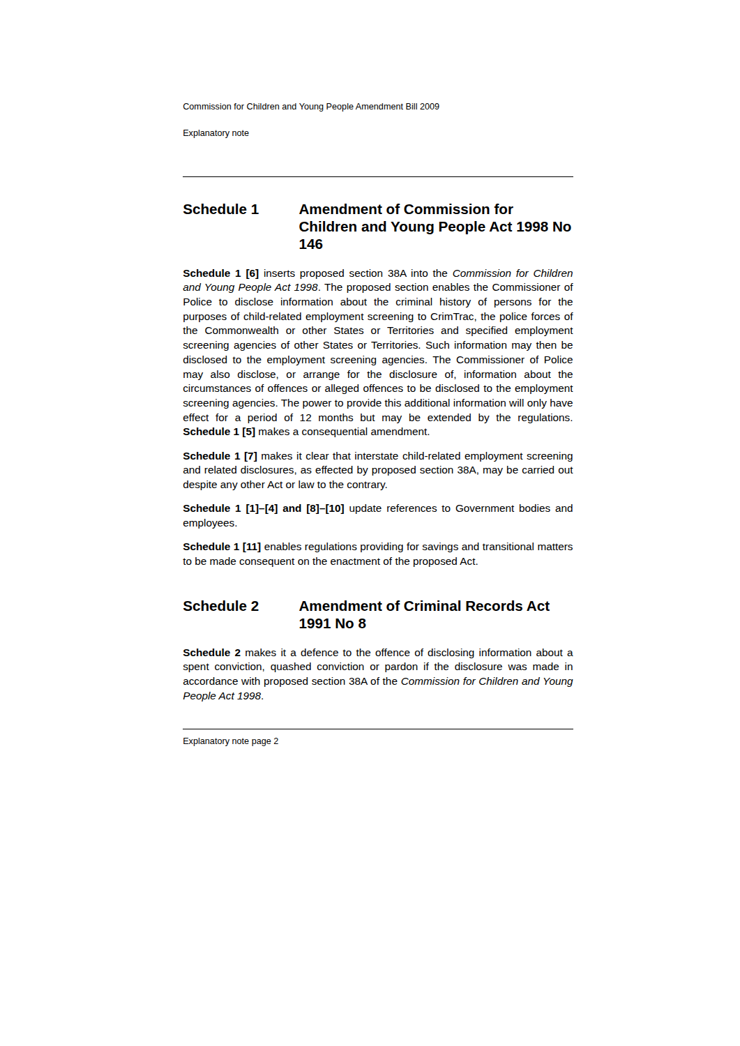Commission for Children and Young People Amendment Bill 2009
Explanatory note
Schedule 1 Amendment of Commission for Children and Young People Act 1998 No 146
Schedule 1 [6] inserts proposed section 38A into the Commission for Children and Young People Act 1998. The proposed section enables the Commissioner of Police to disclose information about the criminal history of persons for the purposes of child-related employment screening to CrimTrac, the police forces of the Commonwealth or other States or Territories and specified employment screening agencies of other States or Territories. Such information may then be disclosed to the employment screening agencies. The Commissioner of Police may also disclose, or arrange for the disclosure of, information about the circumstances of offences or alleged offences to be disclosed to the employment screening agencies. The power to provide this additional information will only have effect for a period of 12 months but may be extended by the regulations. Schedule 1 [5] makes a consequential amendment.
Schedule 1 [7] makes it clear that interstate child-related employment screening and related disclosures, as effected by proposed section 38A, may be carried out despite any other Act or law to the contrary.
Schedule 1 [1]–[4] and [8]–[10] update references to Government bodies and employees.
Schedule 1 [11] enables regulations providing for savings and transitional matters to be made consequent on the enactment of the proposed Act.
Schedule 2 Amendment of Criminal Records Act 1991 No 8
Schedule 2 makes it a defence to the offence of disclosing information about a spent conviction, quashed conviction or pardon if the disclosure was made in accordance with proposed section 38A of the Commission for Children and Young People Act 1998.
Explanatory note page 2